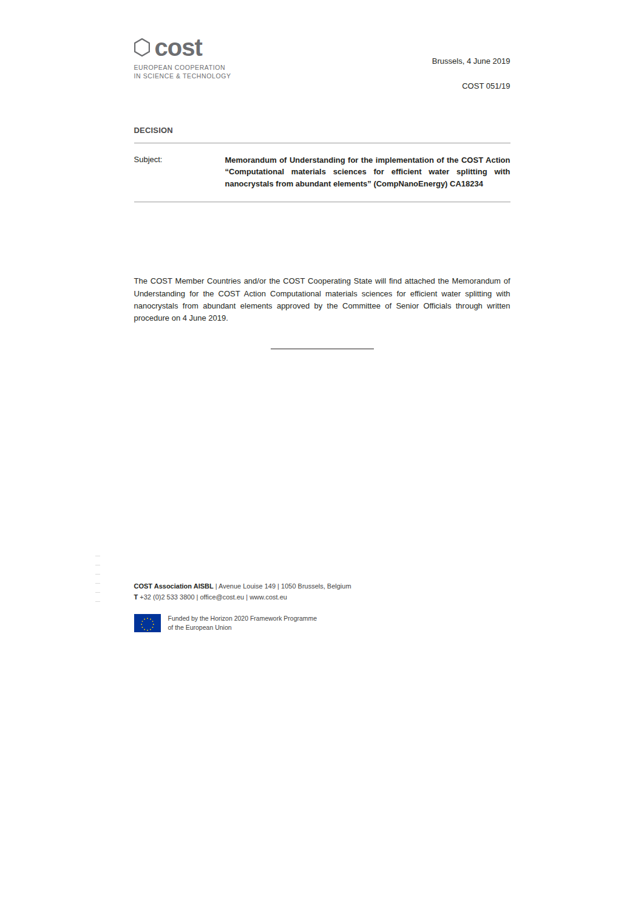cost
European Cooperation
in Science & Technology
Brussels, 4 June 2019
COST 051/19
DECISION
Subject:
Memorandum of Understanding for the implementation of the COST Action “Computational materials sciences for efficient water splitting with nanocrystals from abundant elements” (CompNanoEnergy) CA18234
The COST Member Countries and/or the COST Cooperating State will find attached the Memorandum of Understanding for the COST Action Computational materials sciences for efficient water splitting with nanocrystals from abundant elements approved by the Committee of Senior Officials through written procedure on 4 June 2019.
COST Association AISBL | Avenue Louise 149 | 1050 Brussels, Belgium
T +32 (0)2 533 3800 | office@cost.eu | www.cost.eu
Funded by the Horizon 2020 Framework Programme
of the European Union